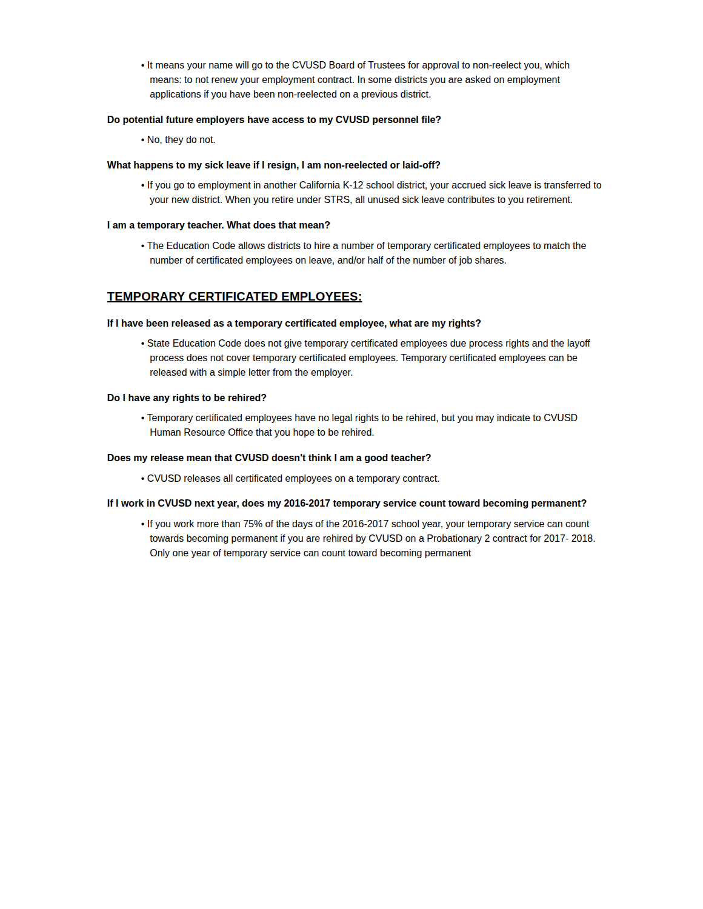• It means your name will go to the CVUSD Board of Trustees for approval to non-reelect you, which means: to not renew your employment contract. In some districts you are asked on employment applications if you have been non-reelected on a previous district.
Do potential future employers have access to my CVUSD personnel file?
• No, they do not.
What happens to my sick leave if I resign, I am non-reelected or laid-off?
• If you go to employment in another California K-12 school district, your accrued sick leave is transferred to your new district. When you retire under STRS, all unused sick leave contributes to you retirement.
I am a temporary teacher. What does that mean?
• The Education Code allows districts to hire a number of temporary certificated employees to match the number of certificated employees on leave, and/or half of the number of job shares.
TEMPORARY CERTIFICATED EMPLOYEES:
If I have been released as a temporary certificated employee, what are my rights?
• State Education Code does not give temporary certificated employees due process rights and the layoff process does not cover temporary certificated employees. Temporary certificated employees can be released with a simple letter from the employer.
Do I have any rights to be rehired?
• Temporary certificated employees have no legal rights to be rehired, but you may indicate to CVUSD Human Resource Office that you hope to be rehired.
Does my release mean that CVUSD doesn't think I am a good teacher?
• CVUSD releases all certificated employees on a temporary contract.
If I work in CVUSD next year, does my 2016-2017 temporary service count toward becoming permanent?
• If you work more than 75% of the days of the 2016-2017 school year, your temporary service can count towards becoming permanent if you are rehired by CVUSD on a Probationary 2 contract for 2017- 2018. Only one year of temporary service can count toward becoming permanent